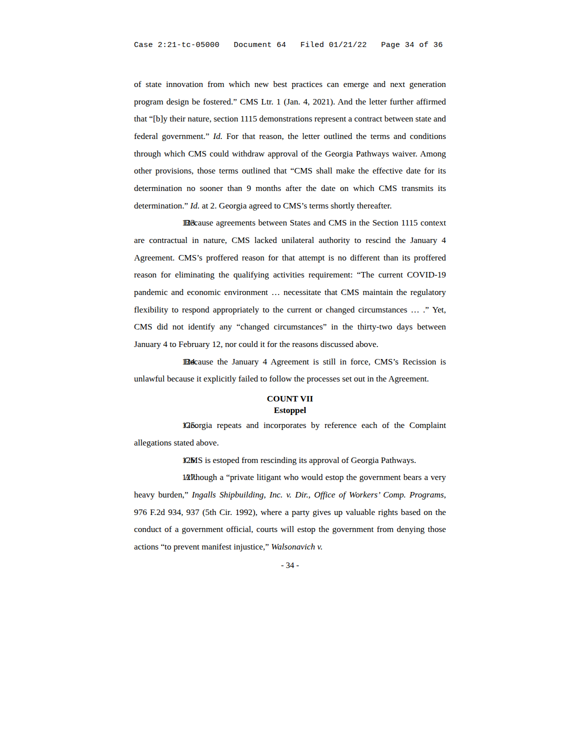Case 2:21-tc-05000 Document 64 Filed 01/21/22 Page 34 of 36
of state innovation from which new best practices can emerge and next generation program design be fostered.” CMS Ltr. 1 (Jan. 4, 2021). And the letter further affirmed that “[b]y their nature, section 1115 demonstrations represent a contract between state and federal government.” Id. For that reason, the letter outlined the terms and conditions through which CMS could withdraw approval of the Georgia Pathways waiver. Among other provisions, those terms outlined that “CMS shall make the effective date for its determination no sooner than 9 months after the date on which CMS transmits its determination.” Id. at 2. Georgia agreed to CMS’s terms shortly thereafter.
123. Because agreements between States and CMS in the Section 1115 context are contractual in nature, CMS lacked unilateral authority to rescind the January 4 Agreement. CMS’s proffered reason for that attempt is no different than its proffered reason for eliminating the qualifying activities requirement: “The current COVID-19 pandemic and economic environment … necessitate that CMS maintain the regulatory flexibility to respond appropriately to the current or changed circumstances … .” Yet, CMS did not identify any “changed circumstances” in the thirty-two days between January 4 to February 12, nor could it for the reasons discussed above.
124. Because the January 4 Agreement is still in force, CMS’s Recission is unlawful because it explicitly failed to follow the processes set out in the Agreement.
COUNT VII
Estoppel
125. Georgia repeats and incorporates by reference each of the Complaint allegations stated above.
126. CMS is estoped from rescinding its approval of Georgia Pathways.
127. Although a “private litigant who would estop the government bears a very heavy burden,” Ingalls Shipbuilding, Inc. v. Dir., Office of Workers’ Comp. Programs, 976 F.2d 934, 937 (5th Cir. 1992), where a party gives up valuable rights based on the conduct of a government official, courts will estop the government from denying those actions “to prevent manifest injustice,” Walsonavich v.
- 34 -